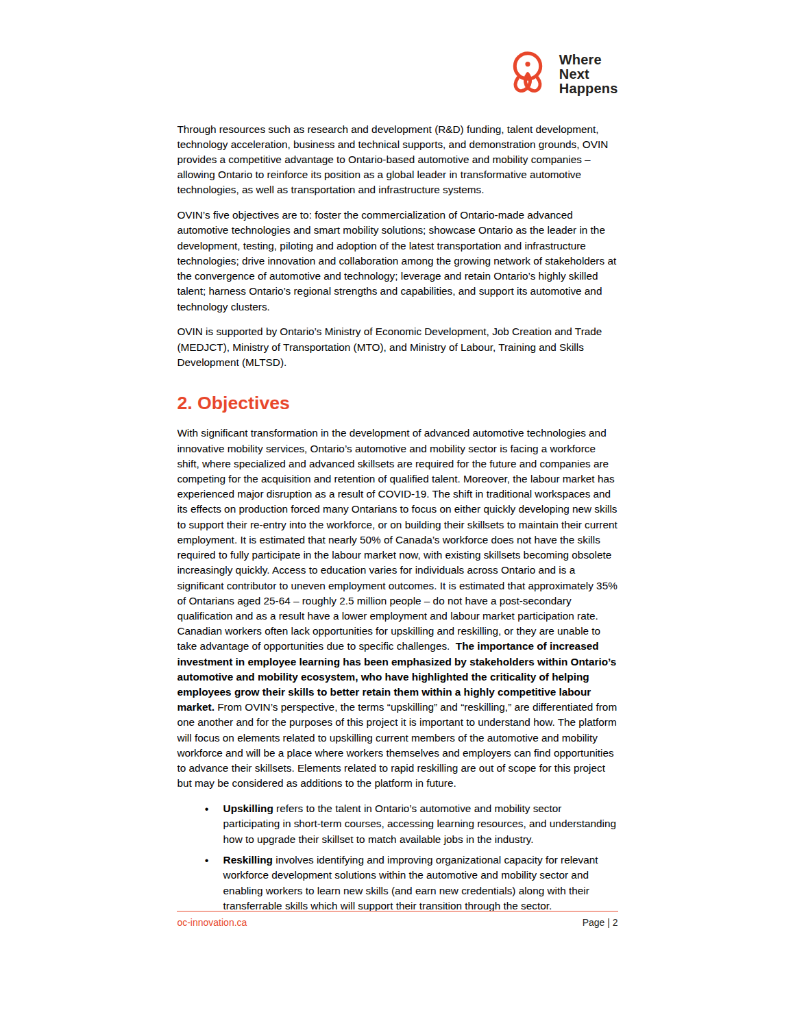Where
Next
Happens
Through resources such as research and development (R&D) funding, talent development, technology acceleration, business and technical supports, and demonstration grounds, OVIN provides a competitive advantage to Ontario-based automotive and mobility companies – allowing Ontario to reinforce its position as a global leader in transformative automotive technologies, as well as transportation and infrastructure systems.
OVIN’s five objectives are to: foster the commercialization of Ontario-made advanced automotive technologies and smart mobility solutions; showcase Ontario as the leader in the development, testing, piloting and adoption of the latest transportation and infrastructure technologies; drive innovation and collaboration among the growing network of stakeholders at the convergence of automotive and technology; leverage and retain Ontario’s highly skilled talent; harness Ontario’s regional strengths and capabilities, and support its automotive and technology clusters.
OVIN is supported by Ontario’s Ministry of Economic Development, Job Creation and Trade (MEDJCT), Ministry of Transportation (MTO), and Ministry of Labour, Training and Skills Development (MLTSD).
2. Objectives
With significant transformation in the development of advanced automotive technologies and innovative mobility services, Ontario’s automotive and mobility sector is facing a workforce shift, where specialized and advanced skillsets are required for the future and companies are competing for the acquisition and retention of qualified talent. Moreover, the labour market has experienced major disruption as a result of COVID-19. The shift in traditional workspaces and its effects on production forced many Ontarians to focus on either quickly developing new skills to support their re-entry into the workforce, or on building their skillsets to maintain their current employment. It is estimated that nearly 50% of Canada’s workforce does not have the skills required to fully participate in the labour market now, with existing skillsets becoming obsolete increasingly quickly. Access to education varies for individuals across Ontario and is a significant contributor to uneven employment outcomes. It is estimated that approximately 35% of Ontarians aged 25-64 – roughly 2.5 million people – do not have a post-secondary qualification and as a result have a lower employment and labour market participation rate. Canadian workers often lack opportunities for upskilling and reskilling, or they are unable to take advantage of opportunities due to specific challenges. The importance of increased investment in employee learning has been emphasized by stakeholders within Ontario’s automotive and mobility ecosystem, who have highlighted the criticality of helping employees grow their skills to better retain them within a highly competitive labour market. From OVIN’s perspective, the terms “upskilling” and “reskilling,” are differentiated from one another and for the purposes of this project it is important to understand how. The platform will focus on elements related to upskilling current members of the automotive and mobility workforce and will be a place where workers themselves and employers can find opportunities to advance their skillsets. Elements related to rapid reskilling are out of scope for this project but may be considered as additions to the platform in future.
Upskilling refers to the talent in Ontario’s automotive and mobility sector participating in short-term courses, accessing learning resources, and understanding how to upgrade their skillset to match available jobs in the industry.
Reskilling involves identifying and improving organizational capacity for relevant workforce development solutions within the automotive and mobility sector and enabling workers to learn new skills (and earn new credentials) along with their transferrable skills which will support their transition through the sector.
oc-innovation.ca Page | 2